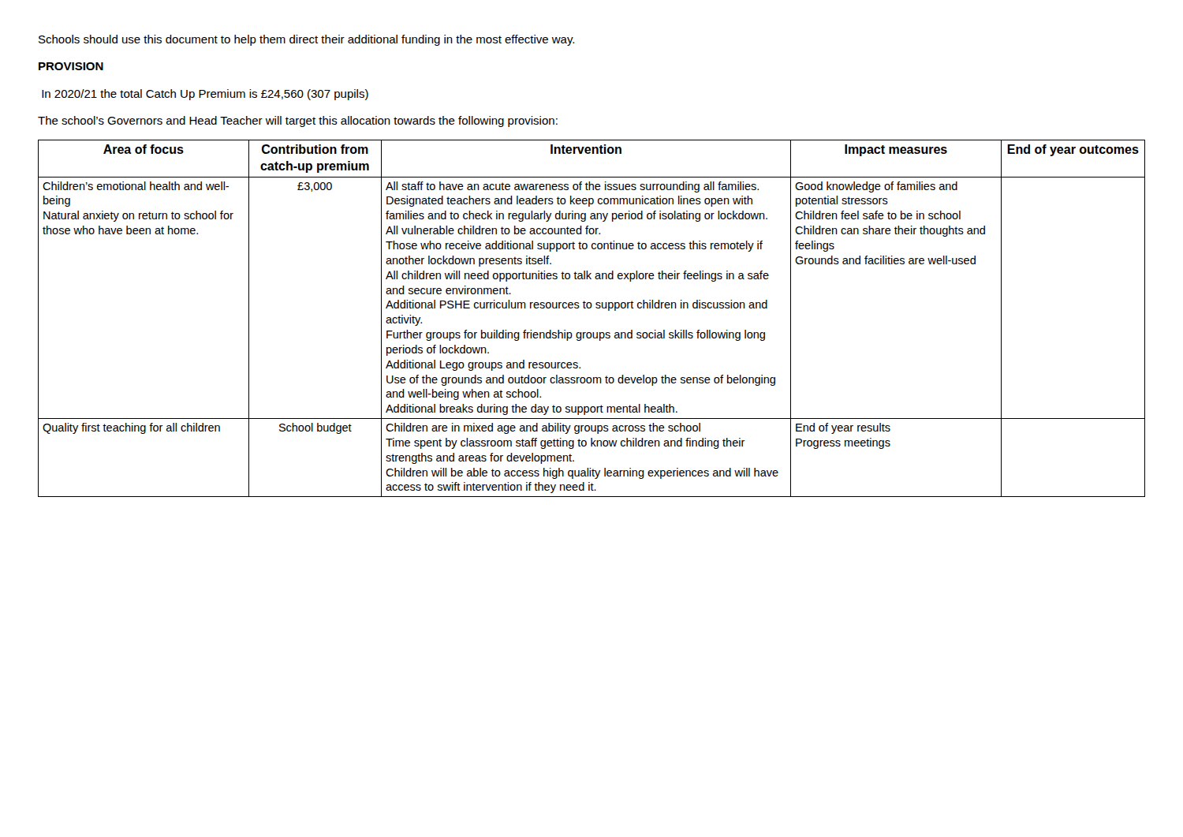Schools should use this document to help them direct their additional funding in the most effective way.
PROVISION
In 2020/21 the total Catch Up Premium is £24,560 (307 pupils)
The school’s Governors and Head Teacher will target this allocation towards the following provision:
| Area of focus | Contribution from catch-up premium | Intervention | Impact measures | End of year outcomes |
| --- | --- | --- | --- | --- |
| Children’s emotional health and well-being Natural anxiety on return to school for those who have been at home. | £3,000 | All staff to have an acute awareness of the issues surrounding all families. Designated teachers and leaders to keep communication lines open with families and to check in regularly during any period of isolating or lockdown. All vulnerable children to be accounted for. Those who receive additional support to continue to access this remotely if another lockdown presents itself. All children will need opportunities to talk and explore their feelings in a safe and secure environment. Additional PSHE curriculum resources to support children in discussion and activity. Further groups for building friendship groups and social skills following long periods of lockdown. Additional Lego groups and resources. Use of the grounds and outdoor classroom to develop the sense of belonging and well-being when at school. Additional breaks during the day to support mental health. | Good knowledge of families and potential stressors Children feel safe to be in school Children can share their thoughts and feelings Grounds and facilities are well-used | |
| Quality first teaching for all children | School budget | Children are in mixed age and ability groups across the school Time spent by classroom staff getting to know children and finding their strengths and areas for development. Children will be able to access high quality learning experiences and will have access to swift intervention if they need it. | End of year results Progress meetings | |